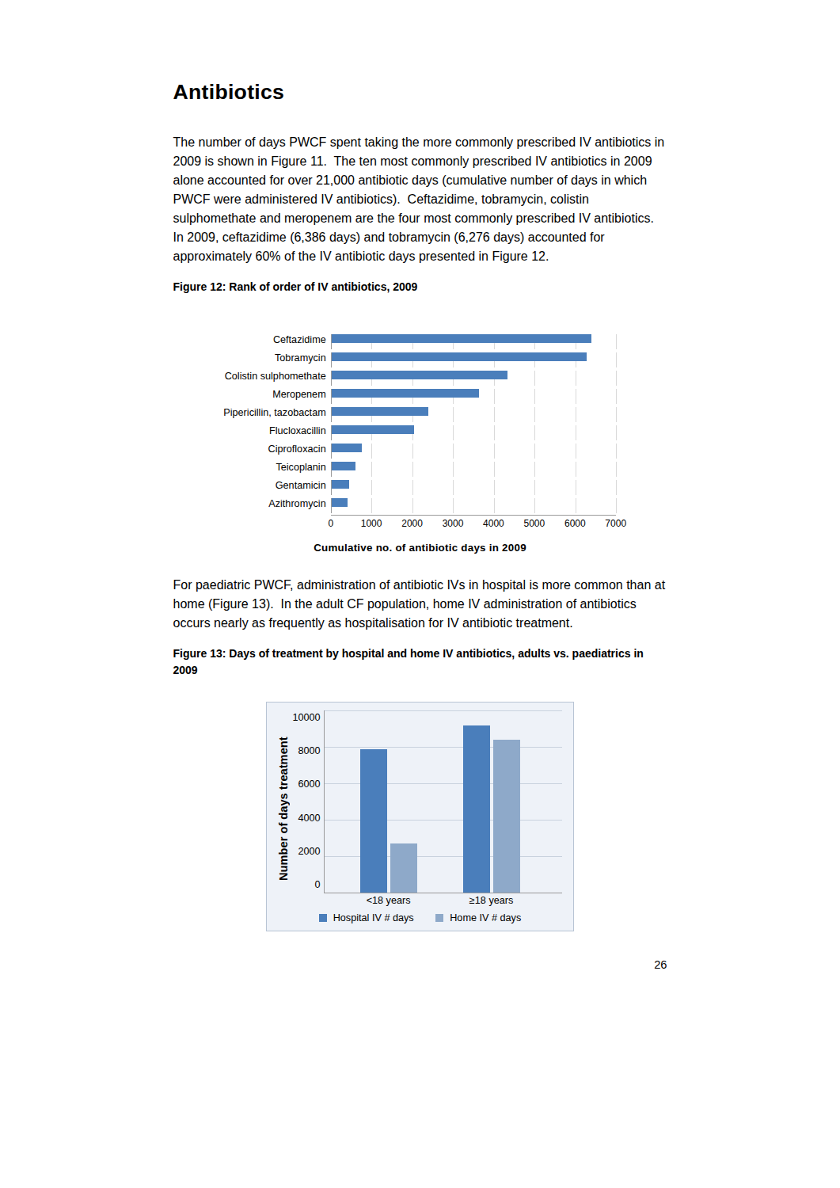Antibiotics
The number of days PWCF spent taking the more commonly prescribed IV antibiotics in 2009 is shown in Figure 11. The ten most commonly prescribed IV antibiotics in 2009 alone accounted for over 21,000 antibiotic days (cumulative number of days in which PWCF were administered IV antibiotics). Ceftazidime, tobramycin, colistin sulphomethate and meropenem are the four most commonly prescribed IV antibiotics. In 2009, ceftazidime (6,386 days) and tobramycin (6,276 days) accounted for approximately 60% of the IV antibiotic days presented in Figure 12.
Figure 12: Rank of order of IV antibiotics, 2009
| Ceftazidime | |
| Tobramycin | |
| Colistin sulphomethate | |
| Meropenem | |
| Pipericillin, tazobactam | |
| Flucloxacillin | |
| Ciprofloxacin | |
| Teicoplanin | |
| Gentamicin | |
| Azithromycin | |
| | 0 1000 2000 3000 4000 5000 6000 7000 |
Cumulative no. of antibiotic days in 2009
For paediatric PWCF, administration of antibiotic IVs in hospital is more common than at home (Figure 13). In the adult CF population, home IV administration of antibiotics occurs nearly as frequently as hospitalisation for IV antibiotic treatment.
Figure 13: Days of treatment by hospital and home IV antibiotics, adults vs. paediatrics in 2009
Number of days treatment
10000
8000
6000
4000
2000
0
<18 years ≥18 years
Hospital IV # days Home IV # days
26